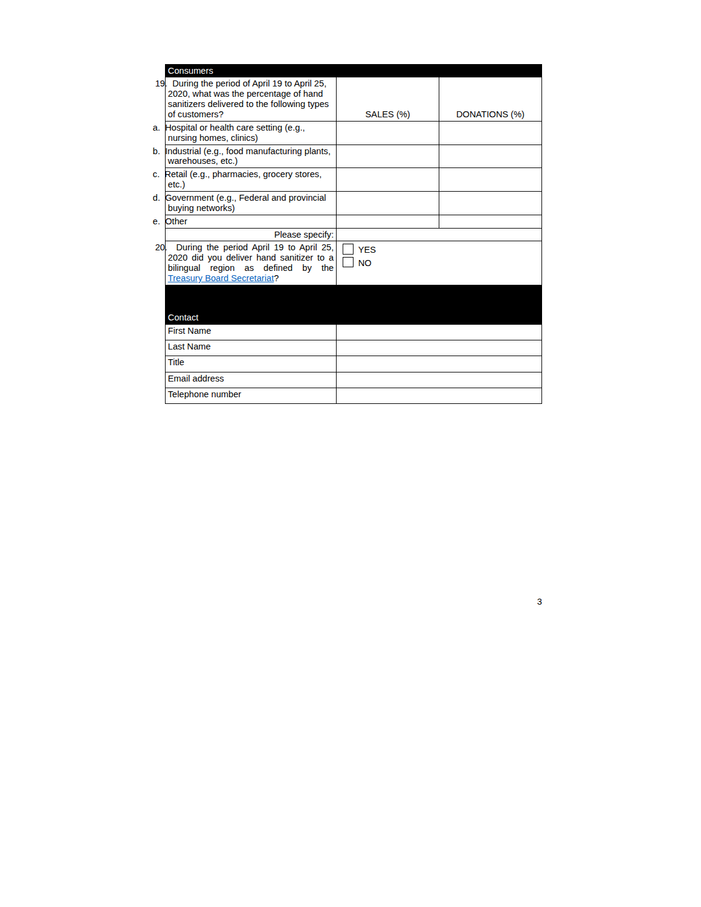| Consumers |
| 19. During the period of April 19 to April 25, 2020, what was the percentage of hand sanitizers delivered to the following types of customers? | SALES (%) | DONATIONS (%) |
| a. Hospital or health care setting (e.g., nursing homes, clinics) | | |
| b. Industrial (e.g., food manufacturing plants, warehouses, etc.) | | |
| c. Retail (e.g., pharmacies, grocery stores, etc.) | | |
| d. Government (e.g., Federal and provincial buying networks) | | |
| e. Other | | |
| Please specify: | |
| 20. During the period April 19 to April 25, 2020 did you deliver hand sanitizer to a bilingual region as defined by the Treasury Board Secretariat ? | YES NO |
| Contact |
| First Name | |
| Last Name | |
| Title | |
| Email address | |
| Telephone number | |
3